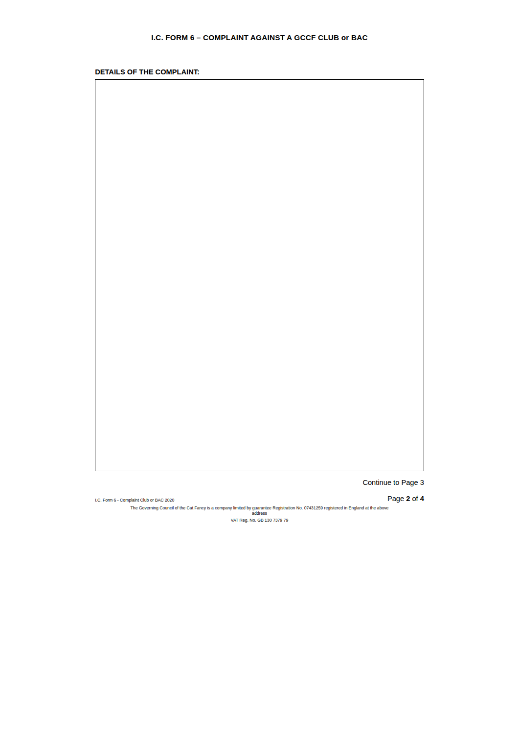I.C. FORM 6 – COMPLAINT AGAINST A GCCF CLUB or BAC
DETAILS OF THE COMPLAINT:
Continue to Page 3
I.C. Form 6 - Complaint Club or BAC 2020 Page 2 of 4
The Governing Council of the Cat Fancy is a company limited by guarantee Registration No. 07431259 registered in England at the above address
VAT Reg. No. GB 130 7379 79